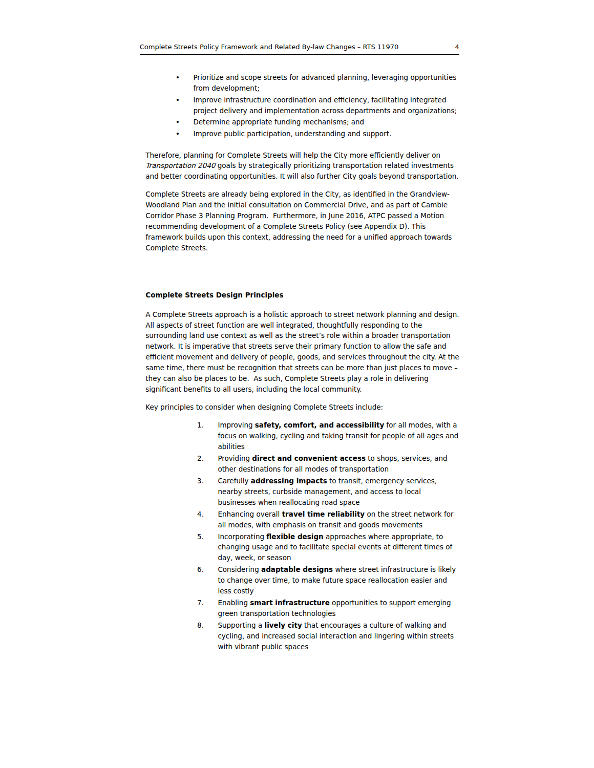Complete Streets Policy Framework and Related By-law Changes – RTS 11970
4
Prioritize and scope streets for advanced planning, leveraging opportunities from development;
Improve infrastructure coordination and efficiency, facilitating integrated project delivery and implementation across departments and organizations;
Determine appropriate funding mechanisms; and
Improve public participation, understanding and support.
Therefore, planning for Complete Streets will help the City more efficiently deliver on Transportation 2040 goals by strategically prioritizing transportation related investments and better coordinating opportunities. It will also further City goals beyond transportation.
Complete Streets are already being explored in the City, as identified in the Grandview-Woodland Plan and the initial consultation on Commercial Drive, and as part of Cambie Corridor Phase 3 Planning Program. Furthermore, in June 2016, ATPC passed a Motion recommending development of a Complete Streets Policy (see Appendix D). This framework builds upon this context, addressing the need for a unified approach towards Complete Streets.
Complete Streets Design Principles
A Complete Streets approach is a holistic approach to street network planning and design. All aspects of street function are well integrated, thoughtfully responding to the surrounding land use context as well as the street’s role within a broader transportation network. It is imperative that streets serve their primary function to allow the safe and efficient movement and delivery of people, goods, and services throughout the city. At the same time, there must be recognition that streets can be more than just places to move – they can also be places to be. As such, Complete Streets play a role in delivering significant benefits to all users, including the local community.
Key principles to consider when designing Complete Streets include:
Improving safety, comfort, and accessibility for all modes, with a focus on walking, cycling and taking transit for people of all ages and abilities
Providing direct and convenient access to shops, services, and other destinations for all modes of transportation
Carefully addressing impacts to transit, emergency services, nearby streets, curbside management, and access to local businesses when reallocating road space
Enhancing overall travel time reliability on the street network for all modes, with emphasis on transit and goods movements
Incorporating flexible design approaches where appropriate, to changing usage and to facilitate special events at different times of day, week, or season
Considering adaptable designs where street infrastructure is likely to change over time, to make future space reallocation easier and less costly
Enabling smart infrastructure opportunities to support emerging green transportation technologies
Supporting a lively city that encourages a culture of walking and cycling, and increased social interaction and lingering within streets with vibrant public spaces